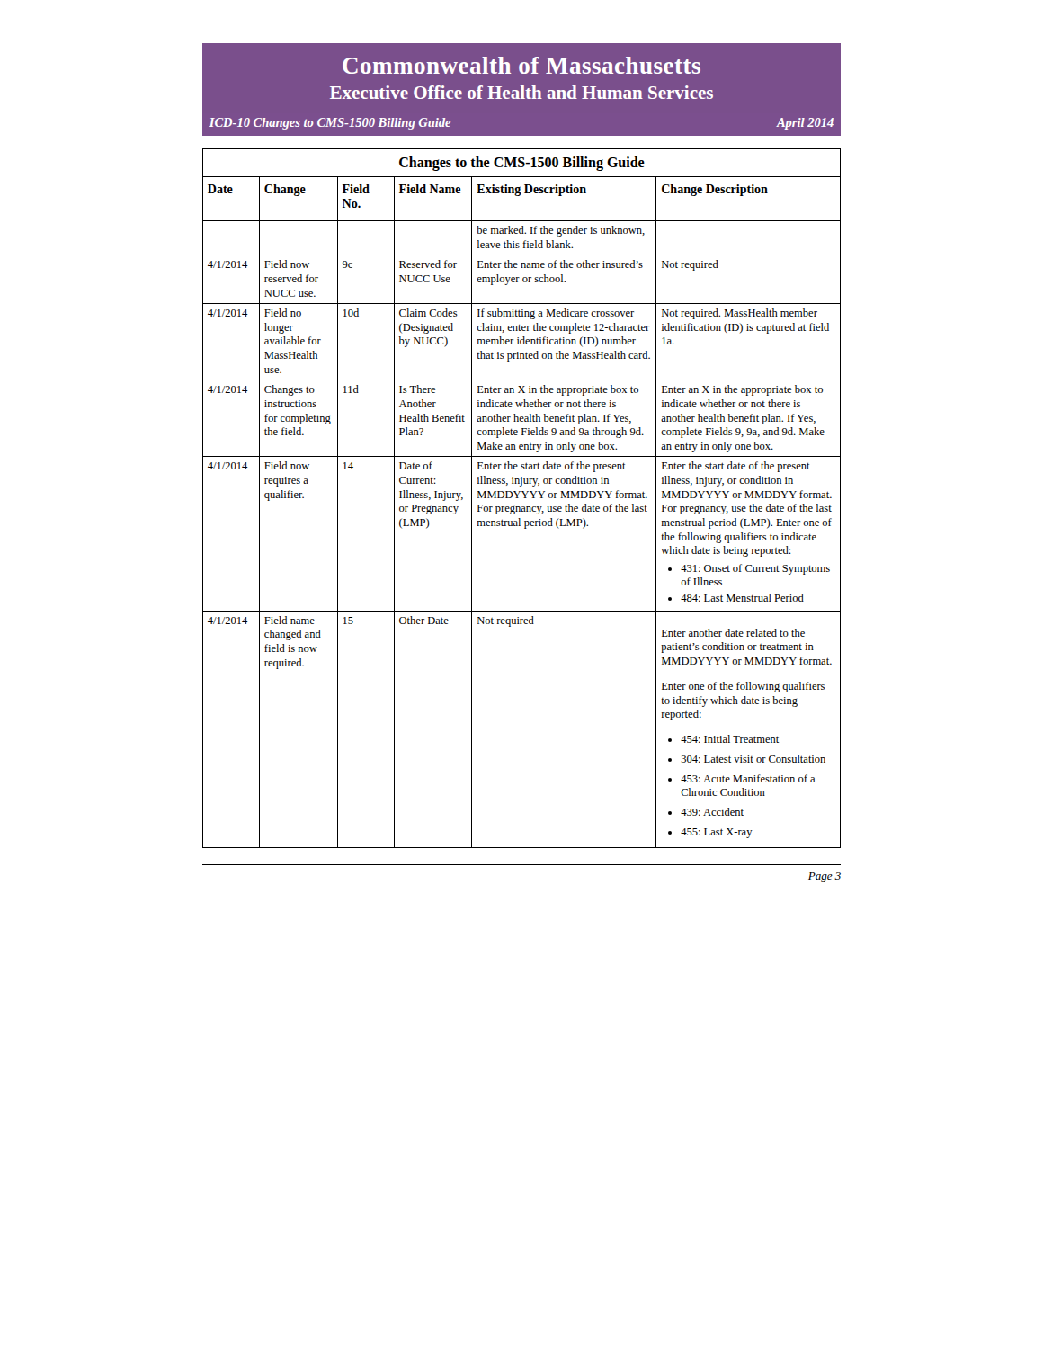Commonwealth of Massachusetts
Executive Office of Health and Human Services
ICD-10 Changes to CMS-1500 Billing Guide April 2014
Changes to the CMS-1500 Billing Guide
| Date | Change | Field No. | Field Name | Existing Description | Change Description |
| --- | --- | --- | --- | --- | --- |
| | | | | be marked. If the gender is unknown, leave this field blank. | |
| 4/1/2014 | Field now reserved for NUCC use. | 9c | Reserved for NUCC Use | Enter the name of the other insured’s employer or school. | Not required |
| 4/1/2014 | Field no longer available for MassHealth use. | 10d | Claim Codes (Designated by NUCC) | If submitting a Medicare crossover claim, enter the complete 12-character member identification (ID) number that is printed on the MassHealth card. | Not required. MassHealth member identification (ID) is captured at field 1a. |
| 4/1/2014 | Changes to instructions for completing the field. | 11d | Is There Another Health Benefit Plan? | Enter an X in the appropriate box to indicate whether or not there is another health benefit plan. If Yes, complete Fields 9 and 9a through 9d. Make an entry in only one box. | Enter an X in the appropriate box to indicate whether or not there is another health benefit plan. If Yes, complete Fields 9, 9a, and 9d. Make an entry in only one box. |
| 4/1/2014 | Field now requires a qualifier. | 14 | Date of Current: Illness, Injury, or Pregnancy (LMP) | Enter the start date of the present illness, injury, or condition in MMDDYYYY or MMDDYY format. For pregnancy, use the date of the last menstrual period (LMP). | Enter the start date of the present illness, injury, or condition in MMDDYYYY or MMDDYY format. For pregnancy, use the date of the last menstrual period (LMP). Enter one of the following qualifiers to indicate which date is being reported: 431: Onset of Current Symptoms of Illness 484: Last Menstrual Period |
| 4/1/2014 | Field name changed and field is now required. | 15 | Other Date | Not required | Enter another date related to the patient’s condition or treatment in MMDDYYYY or MMDDYY format. Enter one of the following qualifiers to identify which date is being reported: 454: Initial Treatment 304: Latest visit or Consultation 453: Acute Manifestation of a Chronic Condition 439: Accident 455: Last X-ray |
Page 3